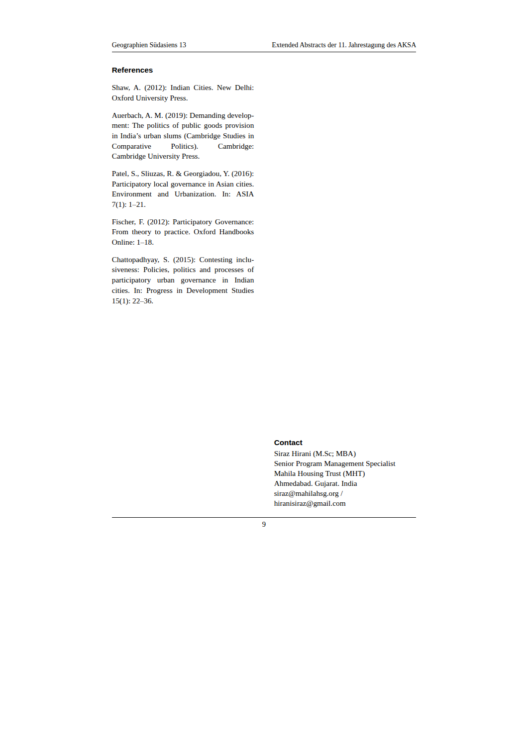Geographien Südasiens 13 Extended Abstracts der 11. Jahrestagung des AKSA
References
Shaw, A. (2012): Indian Cities. New Delhi: Oxford University Press.
Auerbach, A. M. (2019): Demanding development: The politics of public goods provision in India’s urban slums (Cambridge Studies in Comparative Politics). Cambridge: Cambridge University Press.
Patel, S., Sliuzas, R. & Georgiadou, Y. (2016): Participatory local governance in Asian cities. Environment and Urbanization. In: ASIA 7(1): 1–21.
Fischer, F. (2012): Participatory Governance: From theory to practice. Oxford Handbooks Online: 1–18.
Chattopadhyay, S. (2015): Contesting inclusiveness: Policies, politics and processes of participatory urban governance in Indian cities. In: Progress in Development Studies 15(1): 22–36.
Contact
Siraz Hirani (M.Sc; MBA)
Senior Program Management Specialist
Mahila Housing Trust (MHT)
Ahmedabad. Gujarat. India
siraz@mahilahsg.org / hiranisiraz@gmail.com
9